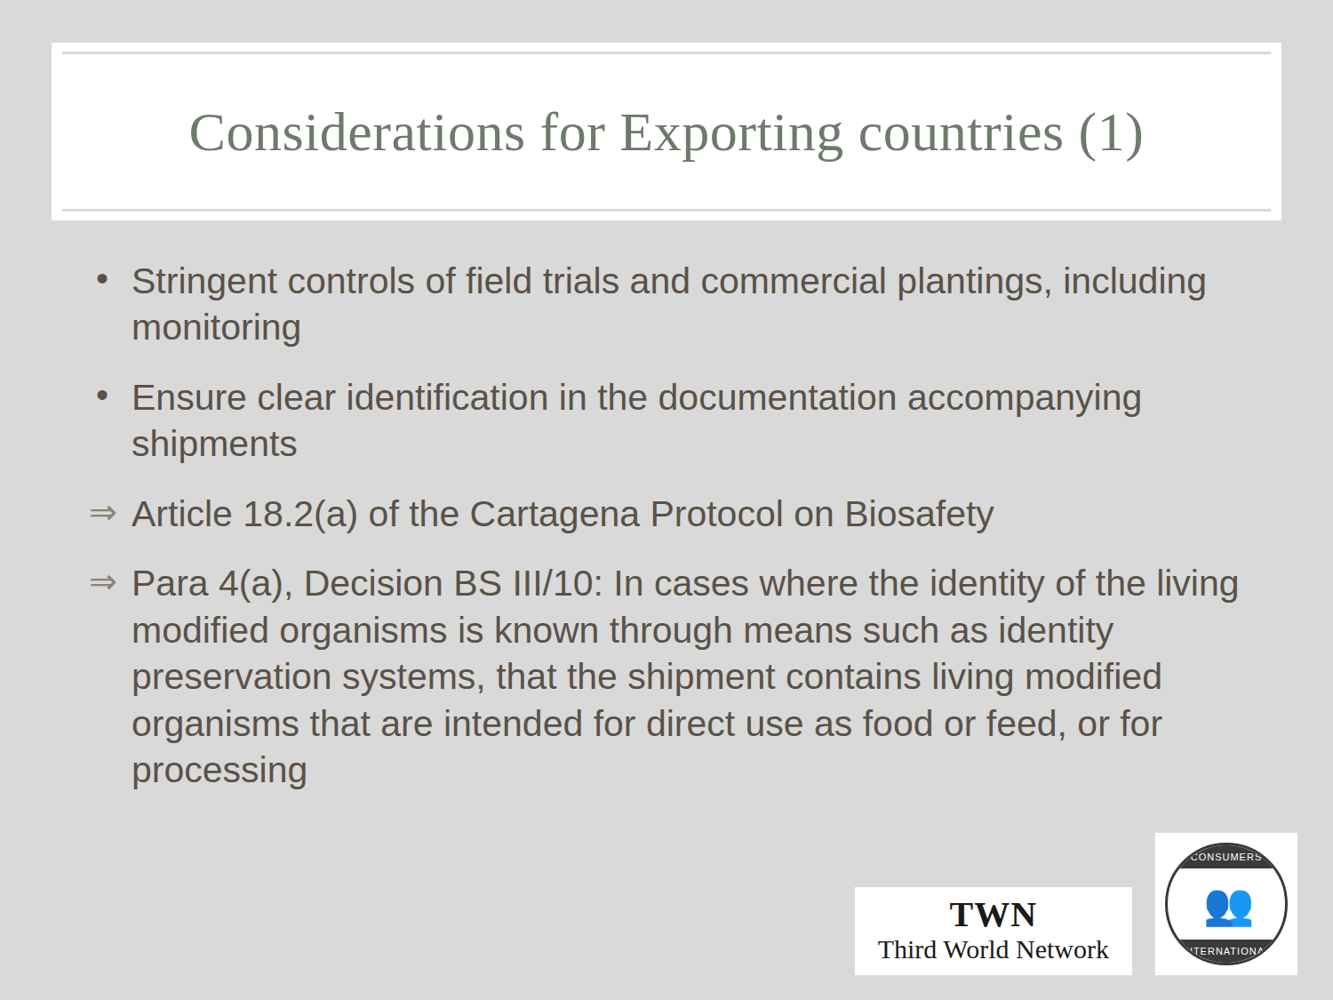Considerations for Exporting countries (1)
Stringent controls of field trials and commercial plantings, including monitoring
Ensure clear identification in the documentation accompanying shipments
Article 18.2(a) of the Cartagena Protocol on Biosafety
Para 4(a), Decision BS III/10: In cases where the identity of the living modified organisms is known through means such as identity preservation systems, that the shipment contains living modified organisms that are intended for direct use as food or feed, or for processing
TWN
Third World Network
CONSUMERS
👥
INTERNATIONAL